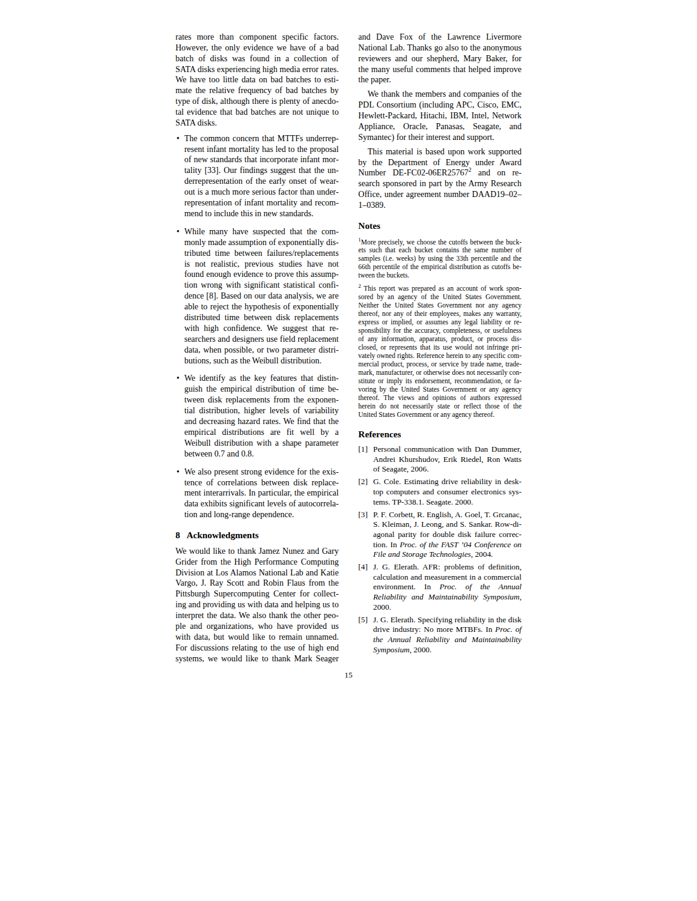rates more than component specific factors. However, the only evidence we have of a bad batch of disks was found in a collection of SATA disks experiencing high media error rates. We have too little data on bad batches to estimate the relative frequency of bad batches by type of disk, although there is plenty of anecdotal evidence that bad batches are not unique to SATA disks.
The common concern that MTTFs underrepresent infant mortality has led to the proposal of new standards that incorporate infant mortality [33]. Our findings suggest that the underrepresentation of the early onset of wear-out is a much more serious factor than underrepresentation of infant mortality and recommend to include this in new standards.
While many have suspected that the commonly made assumption of exponentially distributed time between failures/replacements is not realistic, previous studies have not found enough evidence to prove this assumption wrong with significant statistical confidence [8]. Based on our data analysis, we are able to reject the hypothesis of exponentially distributed time between disk replacements with high confidence. We suggest that researchers and designers use field replacement data, when possible, or two parameter distributions, such as the Weibull distribution.
We identify as the key features that distinguish the empirical distribution of time between disk replacements from the exponential distribution, higher levels of variability and decreasing hazard rates. We find that the empirical distributions are fit well by a Weibull distribution with a shape parameter between 0.7 and 0.8.
We also present strong evidence for the existence of correlations between disk replacement interarrivals. In particular, the empirical data exhibits significant levels of autocorrelation and long-range dependence.
8 Acknowledgments
We would like to thank Jamez Nunez and Gary Grider from the High Performance Computing Division at Los Alamos National Lab and Katie Vargo, J. Ray Scott and Robin Flaus from the Pittsburgh Supercomputing Center for collecting and providing us with data and helping us to interpret the data. We also thank the other people and organizations, who have provided us with data, but would like to remain unnamed. For discussions relating to the use of high end systems, we would like to thank Mark Seager and Dave Fox of the Lawrence Livermore National Lab. Thanks go also to the anonymous reviewers and our shepherd, Mary Baker, for the many useful comments that helped improve the paper.
We thank the members and companies of the PDL Consortium (including APC, Cisco, EMC, Hewlett-Packard, Hitachi, IBM, Intel, Network Appliance, Oracle, Panasas, Seagate, and Symantec) for their interest and support.
This material is based upon work supported by the Department of Energy under Award Number DE-FC02-06ER257672 and on research sponsored in part by the Army Research Office, under agreement number DAAD19–02–1–0389.
Notes
1 More precisely, we choose the cutoffs between the buckets such that each bucket contains the same number of samples (i.e. weeks) by using the 33th percentile and the 66th percentile of the empirical distribution as cutoffs between the buckets.
2 This report was prepared as an account of work sponsored by an agency of the United States Government. Neither the United States Government nor any agency thereof, nor any of their employees, makes any warranty, express or implied, or assumes any legal liability or responsibility for the accuracy, completeness, or usefulness of any information, apparatus, product, or process disclosed, or represents that its use would not infringe privately owned rights. Reference herein to any specific commercial product, process, or service by trade name, trademark, manufacturer, or otherwise does not necessarily constitute or imply its endorsement, recommendation, or favoring by the United States Government or any agency thereof. The views and opinions of authors expressed herein do not necessarily state or reflect those of the United States Government or any agency thereof.
References
Personal communication with Dan Dummer, Andrei Khurshudov, Erik Riedel, Ron Watts of Seagate, 2006.
G. Cole. Estimating drive reliability in desktop computers and consumer electronics systems. TP-338.1. Seagate. 2000.
P. F. Corbett, R. English, A. Goel, T. Grcanac, S. Kleiman, J. Leong, and S. Sankar. Row-diagonal parity for double disk failure correction. In Proc. of the FAST ’04 Conference on File and Storage Technologies, 2004.
J. G. Elerath. AFR: problems of definition, calculation and measurement in a commercial environment. In Proc. of the Annual Reliability and Maintainability Symposium, 2000.
J. G. Elerath. Specifying reliability in the disk drive industry: No more MTBFs. In Proc. of the Annual Reliability and Maintainability Symposium, 2000.
15